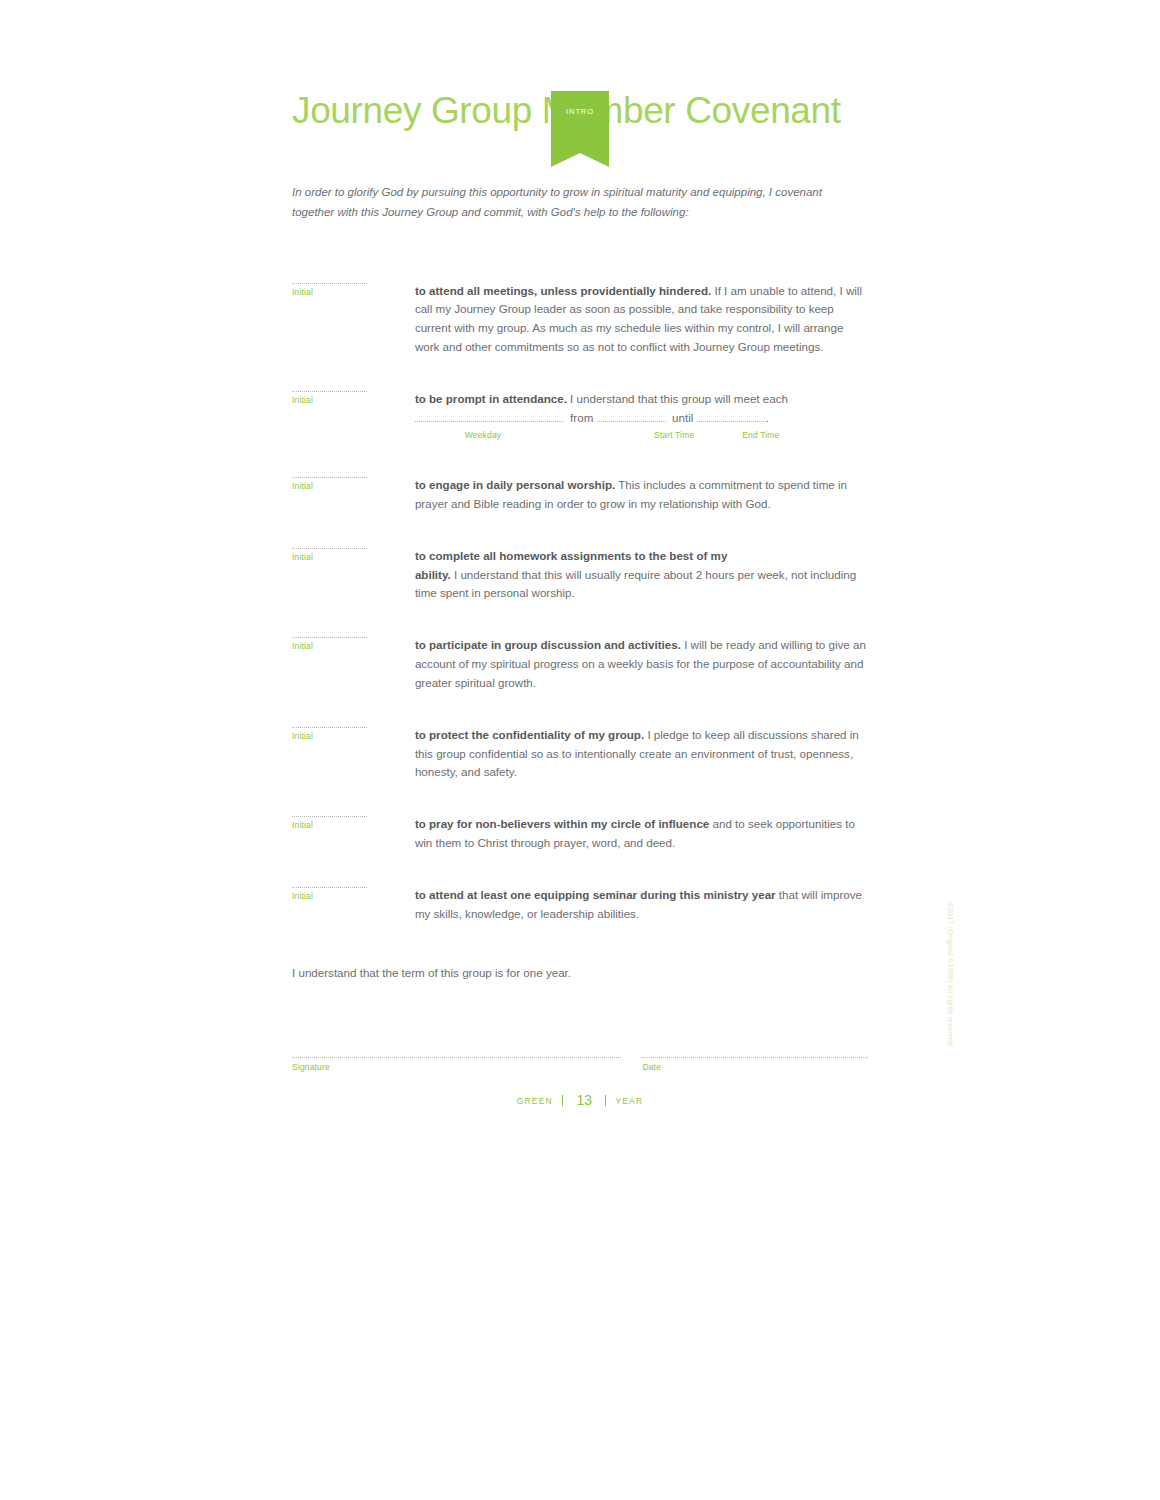INTRO
Journey Group Member Covenant
In order to glorify God by pursuing this opportunity to grow in spiritual maturity and equipping, I covenant together with this Journey Group and commit, with God's help to the following:
Initial
to attend all meetings, unless providentially hindered. If I am unable to attend, I will call my Journey Group leader as soon as possible, and take responsibility to keep current with my group. As much as my schedule lies within my control, I will arrange work and other commitments so as not to conflict with Journey Group meetings.
Initial
to be prompt in attendance. I understand that this group will meet
each from until .
Weekday Start Time End Time
Initial
to engage in daily personal worship. This includes a commitment to spend time in prayer and Bible reading in order to grow in my relationship with God.
Initial
to complete all homework assignments to the best of my
ability. I understand that this will usually require about 2 hours per week, not including time spent in personal worship.
Initial
to participate in group discussion and activities. I will be ready and willing to give an account of my spiritual progress on a weekly basis for the purpose of accountability and greater spiritual growth.
Initial
to protect the confidentiality of my group. I pledge to keep all discussions shared in this group confidential so as to intentionally create an environment of trust, openness, honesty, and safety.
Initial
to pray for non-believers within my circle of influence and to seek opportunities to win them to Christ through prayer, word, and deed.
Initial
to attend at least one equipping seminar during this ministry year that will improve my skills, knowledge, or leadership abilities.
I understand that the term of this group is for one year.
Signature
Date
©2017 (Original ©1996) All rights reserved
GREEN 13 YEAR